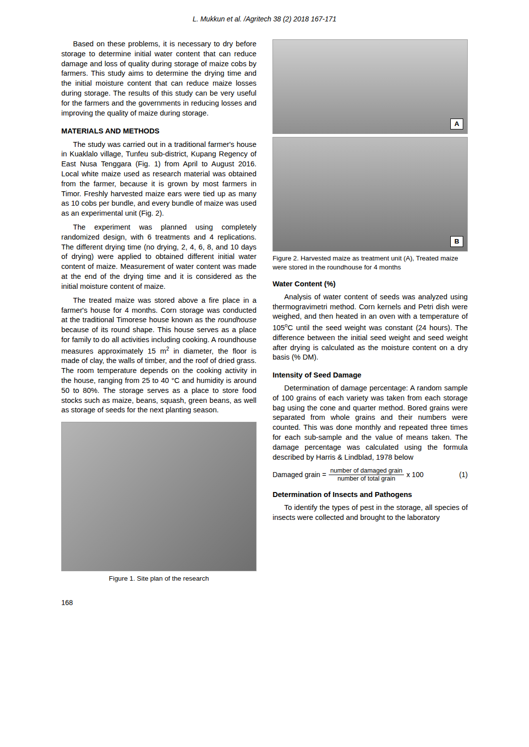L. Mukkun et al. /Agritech 38 (2) 2018 167-171
Based on these problems, it is necessary to dry before storage to determine initial water content that can reduce damage and loss of quality during storage of maize cobs by farmers. This study aims to determine the drying time and the initial moisture content that can reduce maize losses during storage. The results of this study can be very useful for the farmers and the governments in reducing losses and improving the quality of maize during storage.
Materials and Methods
The study was carried out in a traditional farmer's house in Kuaklalo village, Tunfeu sub-district, Kupang Regency of East Nusa Tenggara (Fig. 1) from April to August 2016. Local white maize used as research material was obtained from the farmer, because it is grown by most farmers in Timor. Freshly harvested maize ears were tied up as many as 10 cobs per bundle, and every bundle of maize was used as an experimental unit (Fig. 2).
The experiment was planned using completely randomized design, with 6 treatments and 4 replications. The different drying time (no drying, 2, 4, 6, 8, and 10 days of drying) were applied to obtained different initial water content of maize. Measurement of water content was made at the end of the drying time and it is considered as the initial moisture content of maize.
The treated maize was stored above a fire place in a farmer's house for 4 months. Corn storage was conducted at the traditional Timorese house known as the roundhouse because of its round shape. This house serves as a place for family to do all activities including cooking. A roundhouse measures approximately 15 m2 in diameter, the floor is made of clay, the walls of timber, and the roof of dried grass. The room temperature depends on the cooking activity in the house, ranging from 25 to 40 °C and humidity is around 50 to 80%. The storage serves as a place to store food stocks such as maize, beans, squash, green beans, as well as storage of seeds for the next planting season.
Figure 1. Site plan of the research
A
B
Figure 2. Harvested maize as treatment unit (A), Treated maize were stored in the roundhouse for 4 months
Water Content (%)
Analysis of water content of seeds was analyzed using thermogravimetri method. Corn kernels and Petri dish were weighed, and then heated in an oven with a temperature of 105oC until the seed weight was constant (24 hours). The difference between the initial seed weight and seed weight after drying is calculated as the moisture content on a dry basis (% DM).
Intensity of Seed Damage
Determination of damage percentage: A random sample of 100 grains of each variety was taken from each storage bag using the cone and quarter method. Bored grains were separated from whole grains and their numbers were counted. This was done monthly and repeated three times for each sub-sample and the value of means taken. The damage percentage was calculated using the formula described by Harris & Lindblad, 1978 below
Damaged grain = number of damaged grain number of total grain x 100 (1)
Determination of Insects and Pathogens
To identify the types of pest in the storage, all species of insects were collected and brought to the laboratory
168